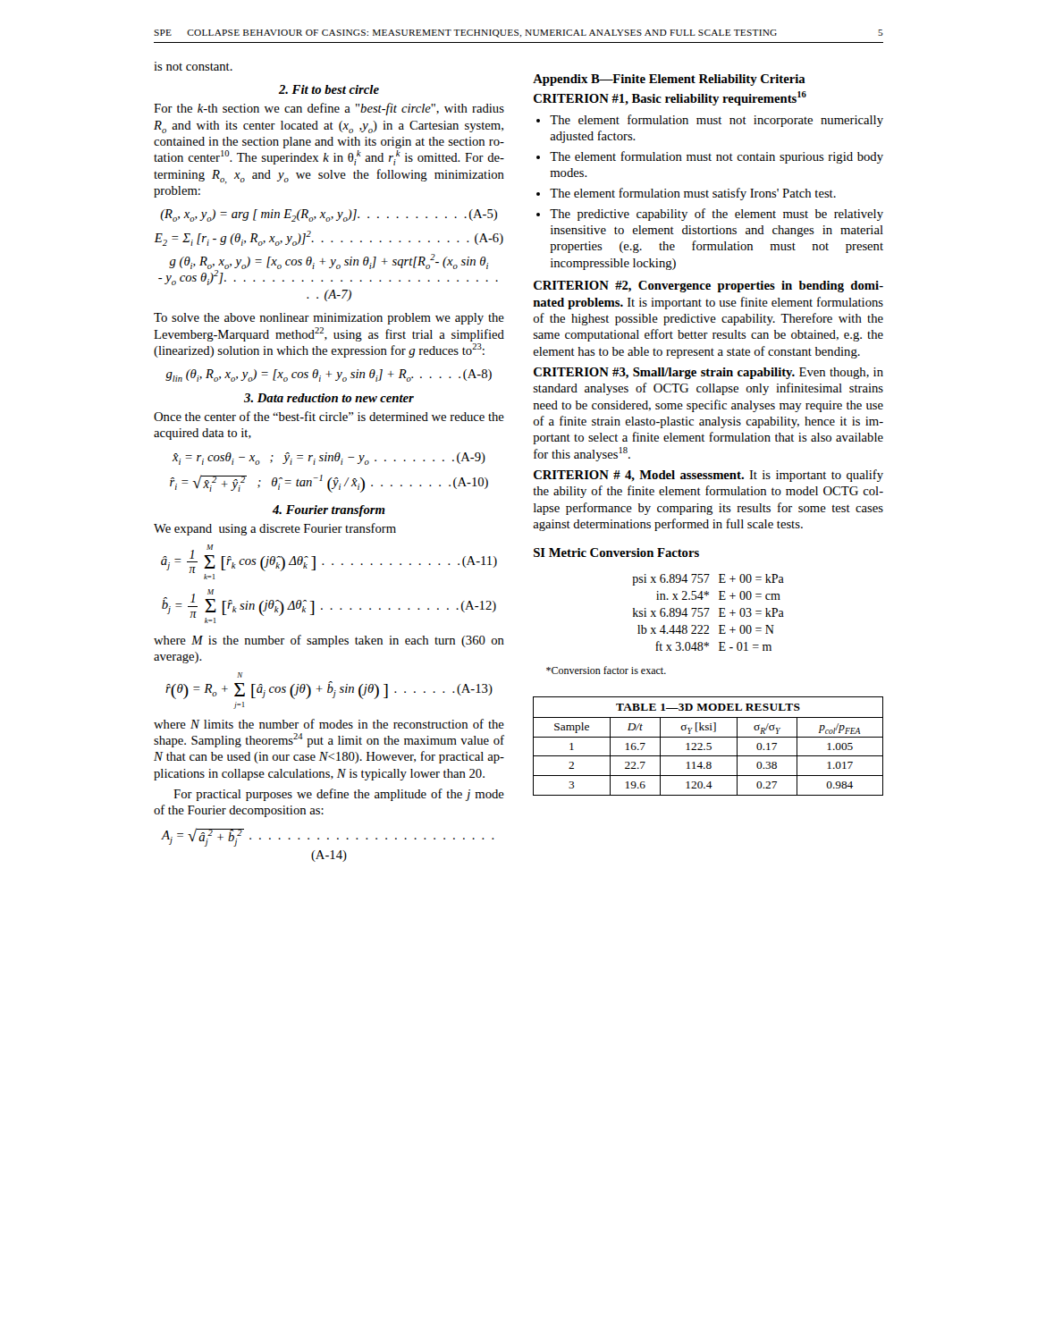SPE COLLAPSE BEHAVIOUR OF CASINGS: MEASUREMENT TECHNIQUES, NUMERICAL ANALYSES AND FULL SCALE TESTING 5
is not constant.
2. Fit to best circle
For the k-th section we can define a "best-fit circle", with radius Ro and with its center located at (xo ,yo) in a Cartesian system, contained in the section plane and with its origin at the section rotation center10. The superindex k in θik and rik is omitted. For determining Ro, xo and yo we solve the following minimization problem:
(Ro, xo, yo) = arg [ min E2(Ro, xo, yo)]. . . . . . . . . . . .(A-5)
E2 = Σi [ri - g (θi, Ro, xo, yo)]2. . . . . . . . . . . . . . . . . (A-6)
g (θi, Ro, xo, yo) = [xo cos θi + yo sin θi] + sqrt[Ro2- (xo sin θi
- yo cos θi)2]. . . . . . . . . . . . . . . . . . . . . . . . . . . . . . . (A-7)
To solve the above nonlinear minimization problem we apply the Levemberg-Marquard method22, using as first trial a simplified (linearized) solution in which the expression for g reduces to23:
glin (θi, Ro, xo, yo) = [xo cos θi + yo sin θi] + Ro. . . . . .(A-8)
3. Data reduction to new center
Once the center of the “best-fit circle” is determined we reduce the acquired data to it,
x̂i = ri cosθi − xo ; ŷi = ri sinθi − yo . . . . . . . . .(A-9)
r̂i = √x̂i2 + ŷi2 ; θ̂i = tan−1 (ŷi / x̂i) . . . . . . . . .(A-10)
4. Fourier transform
We expand using a discrete Fourier transform
âj = 1 π MΣk=1 [r̂k cos (jθ̂k) Δθ̂k ] . . . . . . . . . . . . . . .(A-11)
b̂j = 1 π MΣk=1 [r̂k sin (jθ̂k) Δθ̂k ] . . . . . . . . . . . . . . .(A-12)
where M is the number of samples taken in each turn (360 on average).
r̂(θ) = Ro + NΣj=1 [âj cos (jθ) + b̂j sin (jθ) ] . . . . . . .(A-13)
where N limits the number of modes in the reconstruction of the shape. Sampling theorems24 put a limit on the maximum value of N that can be used (in our case N<180). However, for practical applications in collapse calculations, N is typically lower than 20.
For practical purposes we define the amplitude of the j mode of the Fourier decomposition as:
Aj = √âj2 + b̂j2 . . . . . . . . . . . . . . . . . . . . . . . . . . (A-14)
Appendix B—Finite Element Reliability Criteria
CRITERION #1, Basic reliability requirements16
The element formulation must not incorporate numerically adjusted factors.
The element formulation must not contain spurious rigid body modes.
The element formulation must satisfy Irons' Patch test.
The predictive capability of the element must be relatively insensitive to element distortions and changes in material properties (e.g. the formulation must not present incompressible locking)
CRITERION #2, Convergence properties in bending dominated problems. It is important to use finite element formulations of the highest possible predictive capability. Therefore with the same computational effort better results can be obtained, e.g. the element has to be able to represent a state of constant bending.
CRITERION #3, Small/large strain capability. Even though, in standard analyses of OCTG collapse only infinitesimal strains need to be considered, some specific analyses may require the use of a finite strain elasto-plastic analysis capability, hence it is important to select a finite element formulation that is also available for this analyses18.
CRITERION # 4, Model assessment. It is important to qualify the ability of the finite element formulation to model OCTG collapse performance by comparing its results for some test cases against determinations performed in full scale tests.
SI Metric Conversion Factors
| psi x 6.894 757 | E + 00 = kPa |
| in. x 2.54* | E + 00 = cm |
| ksi x 6.894 757 | E + 03 = kPa |
| lb x 4.448 222 | E + 00 = N |
| ft x 3.048* | E - 01 = m |
*Conversion factor is exact.
TABLE 1—3D MODEL RESULTS
| Sample | D/t | σ Y [ksi] | σ R /σ Y | p col / p FEA |
| --- | --- | --- | --- | --- |
| 1 | 16.7 | 122.5 | 0.17 | 1.005 |
| 2 | 22.7 | 114.8 | 0.38 | 1.017 |
| 3 | 19.6 | 120.4 | 0.27 | 0.984 |